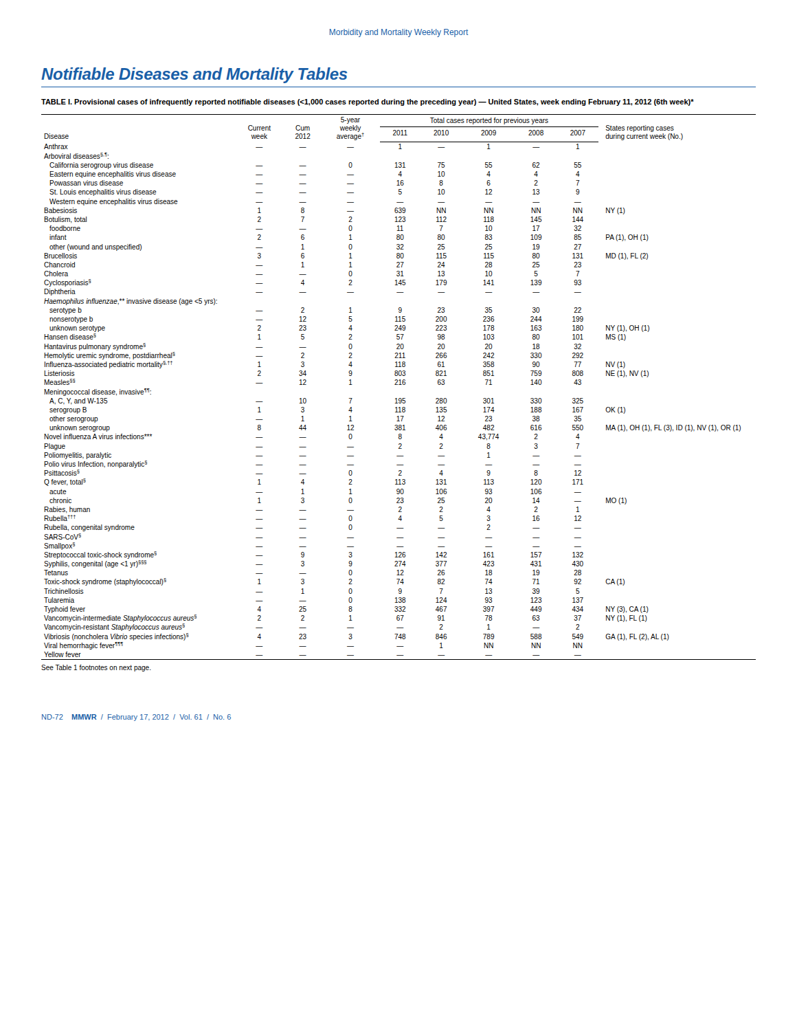Morbidity and Mortality Weekly Report
Notifiable Diseases and Mortality Tables
TABLE I. Provisional cases of infrequently reported notifiable diseases (<1,000 cases reported during the preceding year) — United States, week ending February 11, 2012 (6th week)*
| Disease | Current week | Cum 2012 | 5-year weekly average † | Total cases reported for previous years | States reporting cases during current week (No.) |
| --- | --- | --- | --- | --- | --- |
| 2011 | 2010 | 2009 | 2008 | 2007 |
| Anthrax | — | — | — | 1 | — | 1 | — | 1 | |
| Arboviral diseases §,¶ : | | | | | | | | | |
| California serogroup virus disease | — | — | 0 | 131 | 75 | 55 | 62 | 55 | |
| Eastern equine encephalitis virus disease | — | — | — | 4 | 10 | 4 | 4 | 4 | |
| Powassan virus disease | — | — | — | 16 | 8 | 6 | 2 | 7 | |
| St. Louis encephalitis virus disease | — | — | — | 5 | 10 | 12 | 13 | 9 | |
| Western equine encephalitis virus disease | — | — | — | — | — | — | — | — | |
| Babesiosis | 1 | 8 | — | 639 | NN | NN | NN | NN | NY (1) |
| Botulism, total | 2 | 7 | 2 | 123 | 112 | 118 | 145 | 144 | |
| foodborne | — | — | 0 | 11 | 7 | 10 | 17 | 32 | |
| infant | 2 | 6 | 1 | 80 | 80 | 83 | 109 | 85 | PA (1), OH (1) |
| other (wound and unspecified) | — | 1 | 0 | 32 | 25 | 25 | 19 | 27 | |
| Brucellosis | 3 | 6 | 1 | 80 | 115 | 115 | 80 | 131 | MD (1), FL (2) |
| Chancroid | — | 1 | 1 | 27 | 24 | 28 | 25 | 23 | |
| Cholera | — | — | 0 | 31 | 13 | 10 | 5 | 7 | |
| Cyclosporiasis § | — | 4 | 2 | 145 | 179 | 141 | 139 | 93 | |
| Diphtheria | — | — | — | — | — | — | — | — | |
| Haemophilus influenzae ,** invasive disease (age <5 yrs): | | | | | | | | | |
| serotype b | — | 2 | 1 | 9 | 23 | 35 | 30 | 22 | |
| nonserotype b | — | 12 | 5 | 115 | 200 | 236 | 244 | 199 | |
| unknown serotype | 2 | 23 | 4 | 249 | 223 | 178 | 163 | 180 | NY (1), OH (1) |
| Hansen disease § | 1 | 5 | 2 | 57 | 98 | 103 | 80 | 101 | MS (1) |
| Hantavirus pulmonary syndrome § | — | — | 0 | 20 | 20 | 20 | 18 | 32 | |
| Hemolytic uremic syndrome, postdiarrheal § | — | 2 | 2 | 211 | 266 | 242 | 330 | 292 | |
| Influenza-associated pediatric mortality §,†† | 1 | 3 | 4 | 118 | 61 | 358 | 90 | 77 | NV (1) |
| Listeriosis | 2 | 34 | 9 | 803 | 821 | 851 | 759 | 808 | NE (1), NV (1) |
| Measles §§ | — | 12 | 1 | 216 | 63 | 71 | 140 | 43 | |
| Meningococcal disease, invasive ¶¶ : | | | | | | | | | |
| A, C, Y, and W-135 | — | 10 | 7 | 195 | 280 | 301 | 330 | 325 | |
| serogroup B | 1 | 3 | 4 | 118 | 135 | 174 | 188 | 167 | OK (1) |
| other serogroup | — | 1 | 1 | 17 | 12 | 23 | 38 | 35 | |
| unknown serogroup | 8 | 44 | 12 | 381 | 406 | 482 | 616 | 550 | MA (1), OH (1), FL (3), ID (1), NV (1), OR (1) |
| Novel influenza A virus infections*** | — | — | 0 | 8 | 4 | 43,774 | 2 | 4 | |
| Plague | — | — | — | 2 | 2 | 8 | 3 | 7 | |
| Poliomyelitis, paralytic | — | — | — | — | — | 1 | — | — | |
| Polio virus Infection, nonparalytic § | — | — | — | — | — | — | — | — | |
| Psittacosis § | — | — | 0 | 2 | 4 | 9 | 8 | 12 | |
| Q fever, total § | 1 | 4 | 2 | 113 | 131 | 113 | 120 | 171 | |
| acute | — | 1 | 1 | 90 | 106 | 93 | 106 | — | |
| chronic | 1 | 3 | 0 | 23 | 25 | 20 | 14 | — | MO (1) |
| Rabies, human | — | — | — | 2 | 2 | 4 | 2 | 1 | |
| Rubella ††† | — | — | 0 | 4 | 5 | 3 | 16 | 12 | |
| Rubella, congenital syndrome | — | — | 0 | — | — | 2 | — | — | |
| SARS-CoV § | — | — | — | — | — | — | — | — | |
| Smallpox § | — | — | — | — | — | — | — | — | |
| Streptococcal toxic-shock syndrome § | — | 9 | 3 | 126 | 142 | 161 | 157 | 132 | |
| Syphilis, congenital (age <1 yr) §§§ | — | 3 | 9 | 274 | 377 | 423 | 431 | 430 | |
| Tetanus | — | — | 0 | 12 | 26 | 18 | 19 | 28 | |
| Toxic-shock syndrome (staphylococcal) § | 1 | 3 | 2 | 74 | 82 | 74 | 71 | 92 | CA (1) |
| Trichinellosis | — | 1 | 0 | 9 | 7 | 13 | 39 | 5 | |
| Tularemia | — | — | 0 | 138 | 124 | 93 | 123 | 137 | |
| Typhoid fever | 4 | 25 | 8 | 332 | 467 | 397 | 449 | 434 | NY (3), CA (1) |
| Vancomycin-intermediate Staphylococcus aureus § | 2 | 2 | 1 | 67 | 91 | 78 | 63 | 37 | NY (1), FL (1) |
| Vancomycin-resistant Staphylococcus aureus § | — | — | — | — | 2 | 1 | — | 2 | |
| Vibriosis (noncholera Vibrio species infections) § | 4 | 23 | 3 | 748 | 846 | 789 | 588 | 549 | GA (1), FL (2), AL (1) |
| Viral hemorrhagic fever ¶¶¶ | — | — | — | — | 1 | NN | NN | NN | |
| Yellow fever | — | — | — | — | — | — | — | — | |
See Table 1 footnotes on next page.
ND-72 MMWR / February 17, 2012 / Vol. 61 / No. 6